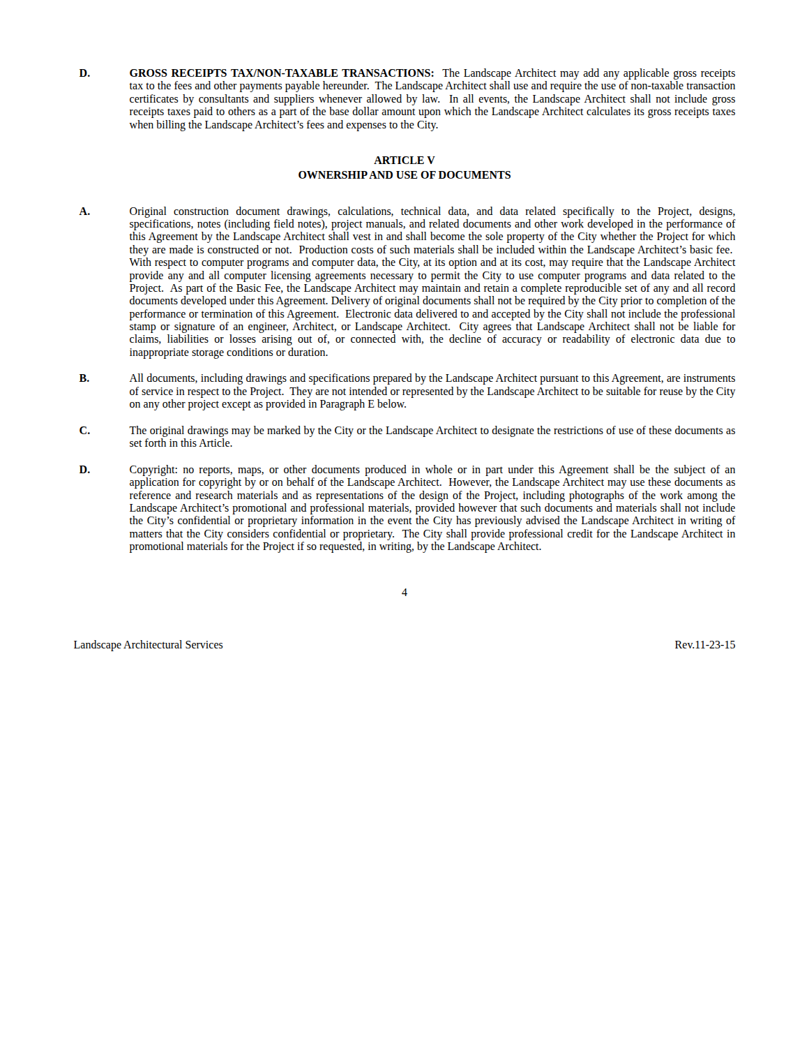D.
GROSS RECEIPTS TAX/NON-TAXABLE TRANSACTIONS: The Landscape Architect may add any applicable gross receipts tax to the fees and other payments payable hereunder. The Landscape Architect shall use and require the use of non-taxable transaction certificates by consultants and suppliers whenever allowed by law. In all events, the Landscape Architect shall not include gross receipts taxes paid to others as a part of the base dollar amount upon which the Landscape Architect calculates its gross receipts taxes when billing the Landscape Architect’s fees and expenses to the City.
ARTICLE V
OWNERSHIP AND USE OF DOCUMENTS
A.
Original construction document drawings, calculations, technical data, and data related specifically to the Project, designs, specifications, notes (including field notes), project manuals, and related documents and other work developed in the performance of this Agreement by the Landscape Architect shall vest in and shall become the sole property of the City whether the Project for which they are made is constructed or not. Production costs of such materials shall be included within the Landscape Architect’s basic fee. With respect to computer programs and computer data, the City, at its option and at its cost, may require that the Landscape Architect provide any and all computer licensing agreements necessary to permit the City to use computer programs and data related to the Project. As part of the Basic Fee, the Landscape Architect may maintain and retain a complete reproducible set of any and all record documents developed under this Agreement. Delivery of original documents shall not be required by the City prior to completion of the performance or termination of this Agreement. Electronic data delivered to and accepted by the City shall not include the professional stamp or signature of an engineer, Architect, or Landscape Architect. City agrees that Landscape Architect shall not be liable for claims, liabilities or losses arising out of, or connected with, the decline of accuracy or readability of electronic data due to inappropriate storage conditions or duration.
B.
All documents, including drawings and specifications prepared by the Landscape Architect pursuant to this Agreement, are instruments of service in respect to the Project. They are not intended or represented by the Landscape Architect to be suitable for reuse by the City on any other project except as provided in Paragraph E below.
C.
The original drawings may be marked by the City or the Landscape Architect to designate the restrictions of use of these documents as set forth in this Article.
D.
Copyright: no reports, maps, or other documents produced in whole or in part under this Agreement shall be the subject of an application for copyright by or on behalf of the Landscape Architect. However, the Landscape Architect may use these documents as reference and research materials and as representations of the design of the Project, including photographs of the work among the Landscape Architect’s promotional and professional materials, provided however that such documents and materials shall not include the City’s confidential or proprietary information in the event the City has previously advised the Landscape Architect in writing of matters that the City considers confidential or proprietary. The City shall provide professional credit for the Landscape Architect in promotional materials for the Project if so requested, in writing, by the Landscape Architect.
4
Landscape Architectural Services Rev.11-23-15